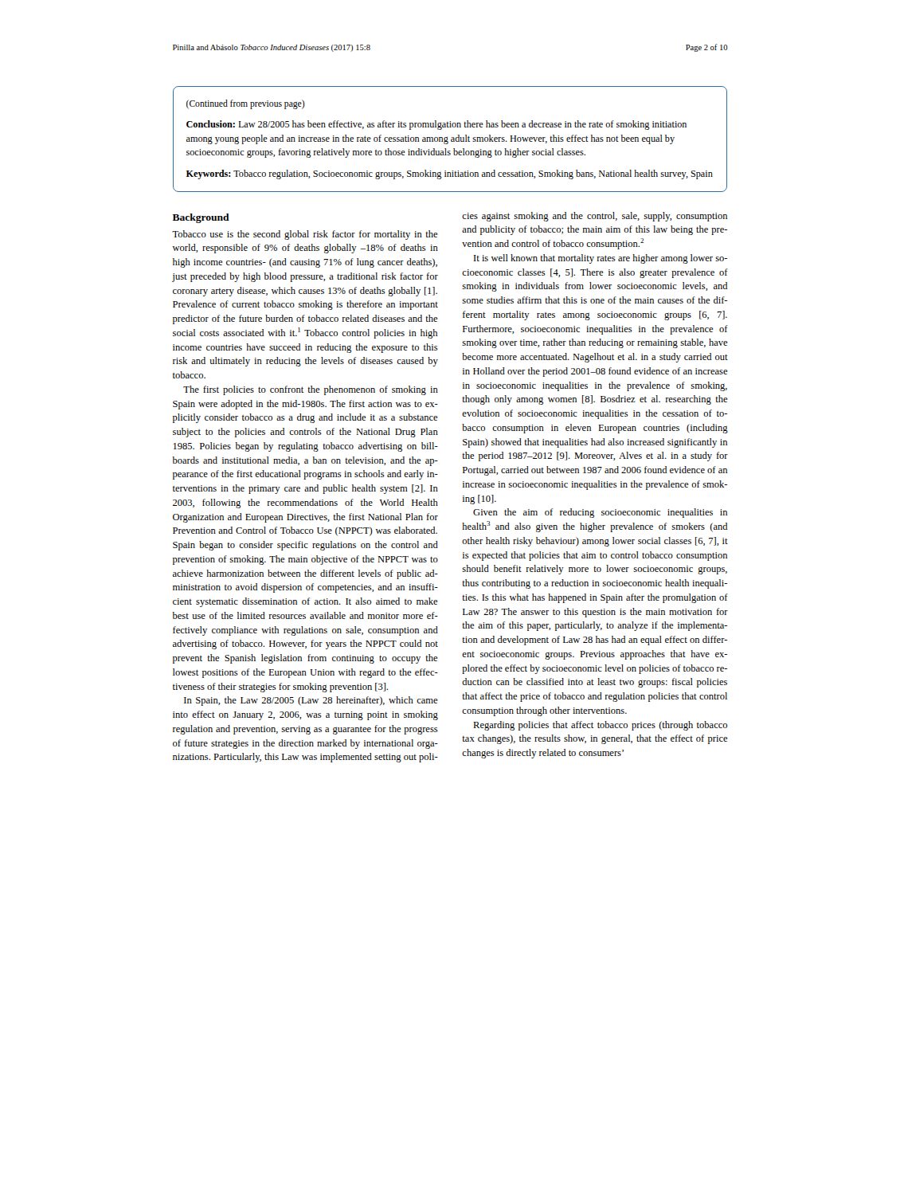Pinilla and Abásolo Tobacco Induced Diseases (2017) 15:8
Page 2 of 10
(Continued from previous page)
Conclusion: Law 28/2005 has been effective, as after its promulgation there has been a decrease in the rate of smoking initiation among young people and an increase in the rate of cessation among adult smokers. However, this effect has not been equal by socioeconomic groups, favoring relatively more to those individuals belonging to higher social classes.
Keywords: Tobacco regulation, Socioeconomic groups, Smoking initiation and cessation, Smoking bans, National health survey, Spain
Background
Tobacco use is the second global risk factor for mortality in the world, responsible of 9% of deaths globally –18% of deaths in high income countries- (and causing 71% of lung cancer deaths), just preceded by high blood pressure, a traditional risk factor for coronary artery disease, which causes 13% of deaths globally [1]. Prevalence of current tobacco smoking is therefore an important predictor of the future burden of tobacco related diseases and the social costs associated with it.1 Tobacco control policies in high income countries have succeed in reducing the exposure to this risk and ultimately in reducing the levels of diseases caused by tobacco.
The first policies to confront the phenomenon of smoking in Spain were adopted in the mid-1980s. The first action was to explicitly consider tobacco as a drug and include it as a substance subject to the policies and controls of the National Drug Plan 1985. Policies began by regulating tobacco advertising on billboards and institutional media, a ban on television, and the appearance of the first educational programs in schools and early interventions in the primary care and public health system [2]. In 2003, following the recommendations of the World Health Organization and European Directives, the first National Plan for Prevention and Control of Tobacco Use (NPPCT) was elaborated. Spain began to consider specific regulations on the control and prevention of smoking. The main objective of the NPPCT was to achieve harmonization between the different levels of public administration to avoid dispersion of competencies, and an insufficient systematic dissemination of action. It also aimed to make best use of the limited resources available and monitor more effectively compliance with regulations on sale, consumption and advertising of tobacco. However, for years the NPPCT could not prevent the Spanish legislation from continuing to occupy the lowest positions of the European Union with regard to the effectiveness of their strategies for smoking prevention [3].
In Spain, the Law 28/2005 (Law 28 hereinafter), which came into effect on January 2, 2006, was a turning point in smoking regulation and prevention, serving as a guarantee for the progress of future strategies in the direction marked by international organizations. Particularly, this Law was implemented setting out policies against smoking and the control, sale, supply, consumption and publicity of tobacco; the main aim of this law being the prevention and control of tobacco consumption.2
It is well known that mortality rates are higher among lower socioeconomic classes [4, 5]. There is also greater prevalence of smoking in individuals from lower socioeconomic levels, and some studies affirm that this is one of the main causes of the different mortality rates among socioeconomic groups [6, 7]. Furthermore, socioeconomic inequalities in the prevalence of smoking over time, rather than reducing or remaining stable, have become more accentuated. Nagelhout et al. in a study carried out in Holland over the period 2001–08 found evidence of an increase in socioeconomic inequalities in the prevalence of smoking, though only among women [8]. Bosdriez et al. researching the evolution of socioeconomic inequalities in the cessation of tobacco consumption in eleven European countries (including Spain) showed that inequalities had also increased significantly in the period 1987–2012 [9]. Moreover, Alves et al. in a study for Portugal, carried out between 1987 and 2006 found evidence of an increase in socioeconomic inequalities in the prevalence of smoking [10].
Given the aim of reducing socioeconomic inequalities in health3 and also given the higher prevalence of smokers (and other health risky behaviour) among lower social classes [6, 7], it is expected that policies that aim to control tobacco consumption should benefit relatively more to lower socioeconomic groups, thus contributing to a reduction in socioeconomic health inequalities. Is this what has happened in Spain after the promulgation of Law 28? The answer to this question is the main motivation for the aim of this paper, particularly, to analyze if the implementation and development of Law 28 has had an equal effect on different socioeconomic groups. Previous approaches that have explored the effect by socioeconomic level on policies of tobacco reduction can be classified into at least two groups: fiscal policies that affect the price of tobacco and regulation policies that control consumption through other interventions.
Regarding policies that affect tobacco prices (through tobacco tax changes), the results show, in general, that the effect of price changes is directly related to consumers’